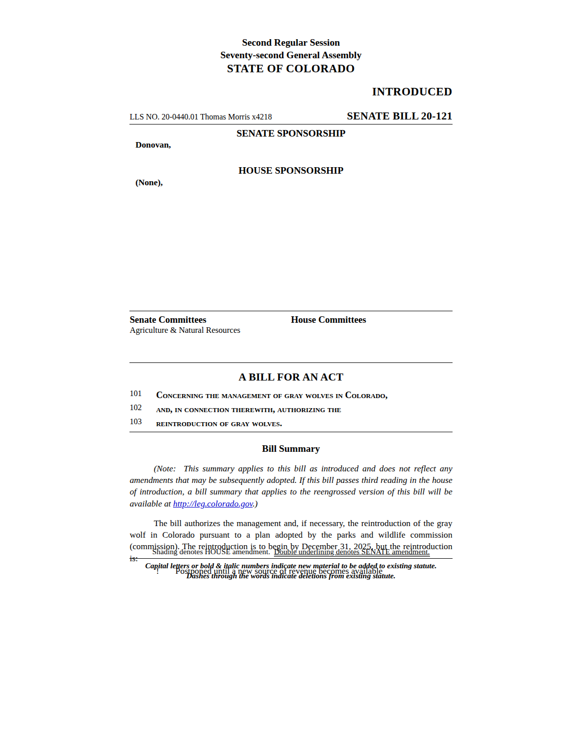Second Regular Session
Seventy-second General Assembly
STATE OF COLORADO
INTRODUCED
LLS NO. 20-0440.01 Thomas Morris x4218
SENATE BILL 20-121
SENATE SPONSORSHIP
Donovan,
HOUSE SPONSORSHIP
(None),
Senate Committees
Agriculture & Natural Resources
House Committees
A BILL FOR AN ACT
| 101 | Concerning the management of gray wolves in Colorado, |
| 102 | and, in connection therewith, authorizing the |
| 103 | reintroduction of gray wolves. |
Bill Summary
(Note: This summary applies to this bill as introduced and does not reflect any amendments that may be subsequently adopted. If this bill passes third reading in the house of introduction, a bill summary that applies to the reengrossed version of this bill will be available at http://leg.colorado.gov.)
The bill authorizes the management and, if necessary, the reintroduction of the gray wolf in Colorado pursuant to a plan adopted by the parks and wildlife commission (commission). The reintroduction is to begin by December 31, 2025, but the reintroduction is:
!
Postponed until a new source of revenue becomes available
Shading denotes HOUSE amendment. Double underlining denotes SENATE amendment.
Capital letters or bold & italic numbers indicate new material to be added to existing statute.
Dashes through the words indicate deletions from existing statute.